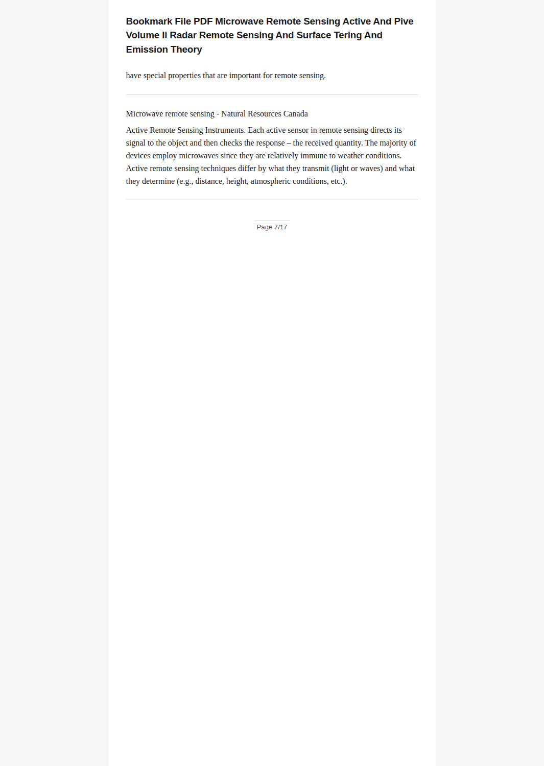Bookmark File PDF Microwave Remote Sensing Active And Pive Volume Ii Radar Remote Sensing And Surface Tering And Emission Theory
have special properties that are important for remote sensing.
Microwave remote sensing - Natural Resources Canada
Active Remote Sensing Instruments. Each active sensor in remote sensing directs its signal to the object and then checks the response – the received quantity. The majority of devices employ microwaves since they are relatively immune to weather conditions. Active remote sensing techniques differ by what they transmit (light or waves) and what they determine (e.g., distance, height, atmospheric conditions, etc.).
Page 7/17